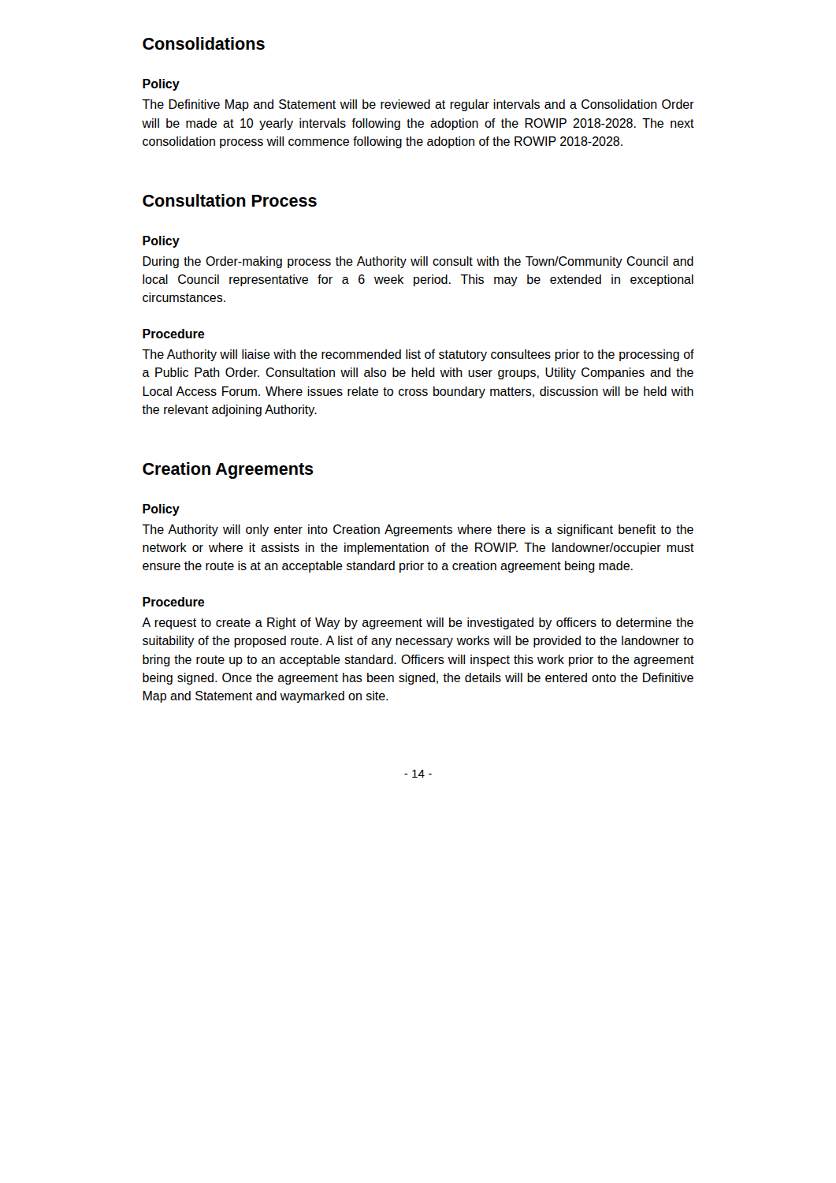Consolidations
Policy
The Definitive Map and Statement will be reviewed at regular intervals and a Consolidation Order will be made at 10 yearly intervals following the adoption of the ROWIP 2018-2028. The next consolidation process will commence following the adoption of the ROWIP 2018-2028.
Consultation Process
Policy
During the Order-making process the Authority will consult with the Town/Community Council and local Council representative for a 6 week period. This may be extended in exceptional circumstances.
Procedure
The Authority will liaise with the recommended list of statutory consultees prior to the processing of a Public Path Order. Consultation will also be held with user groups, Utility Companies and the Local Access Forum. Where issues relate to cross boundary matters, discussion will be held with the relevant adjoining Authority.
Creation Agreements
Policy
The Authority will only enter into Creation Agreements where there is a significant benefit to the network or where it assists in the implementation of the ROWIP. The landowner/occupier must ensure the route is at an acceptable standard prior to a creation agreement being made.
Procedure
A request to create a Right of Way by agreement will be investigated by officers to determine the suitability of the proposed route. A list of any necessary works will be provided to the landowner to bring the route up to an acceptable standard. Officers will inspect this work prior to the agreement being signed. Once the agreement has been signed, the details will be entered onto the Definitive Map and Statement and waymarked on site.
- 14 -